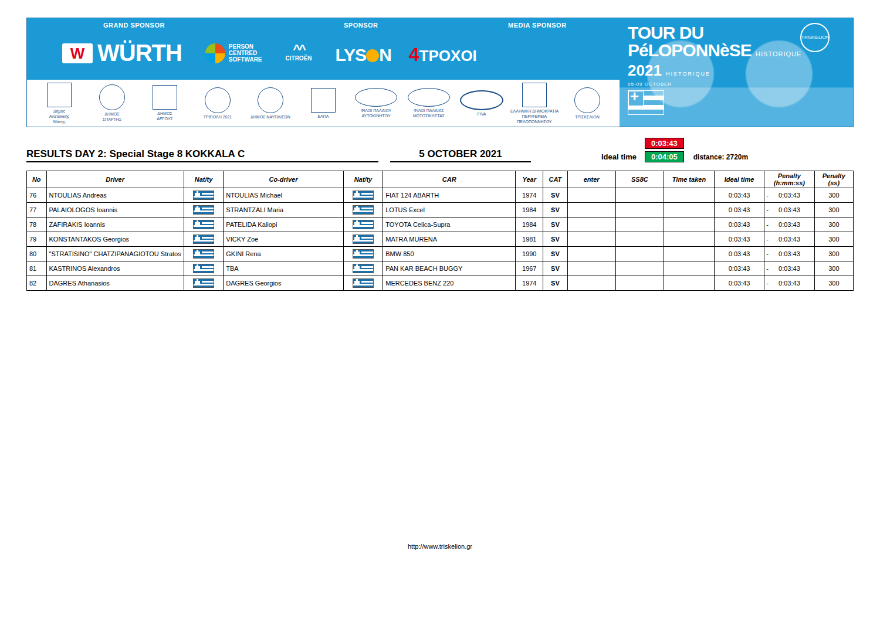GRAND SPONSOR SPONSOR MEDIA SPONSOR
W
WÜRTH
PERSON
CENTRED
SOFTWARE
^^
CITROËN
LYS N
4 ΤΡΟΧΟΙ
Δήμος
Ανατολικής
Μάνης
ΔΗΜΟΣ
ΣΠΑΡΤΗΣ
ΔΗΜΟΣ
ΑΡΓΟΥΣ
ΤΡΙΠΟΛΗ 2021
ΔΗΜΟΣ ΝΑΥΠΛΙΕΩΝ
ΕΛΠΑ
ΦΙΛΟΙ ΠΑΛΑΙΟΥ
ΑΥΤΟΚΙΝΗΤΟΥ
ΦΙΛΟΙ ΠΑΛΑΙΑΣ
ΜΟΤΟΣΙΚΛΕΤΑΣ
FIVA
ΕΛΛΗΝΙΚΗ ΔΗΜΟΚΡΑΤΙΑ
ΠΕΡΙΦΕΡΕΙΑ
ΠΕΛΟΠΟΝΝΗΣΟΥ
ΤΡΙΣΚΕΛΙΟΝ
TOUR DU
PéLOPONNèSE HISTORIQUE
2021 HISTORIQUE
05-09 OCTOBER
TRISKELION
RESULTS DAY 2: Special Stage 8 KOKKALA C
5 OCTOBER 2021
Ideal time
0:03:43
0:04:05
distance: 2720m
| No | Driver | Nat/ty | Co-driver | Nat/ty | CAR | Year | CAT | enter | SS8C | Time taken | Ideal time | Penalty (h:mm:ss) | Penalty (ss) |
| --- | --- | --- | --- | --- | --- | --- | --- | --- | --- | --- | --- | --- | --- |
| 76 | NTOULIAS Andreas | | NTOULIAS Michael | | FIAT 124 ABARTH | 1974 | SV | | | | 0:03:43 | - 0:03:43 | 300 |
| 77 | PALAIOLOGOS Ioannis | | STRANTZALI Maria | | LOTUS Excel | 1984 | SV | | | | 0:03:43 | - 0:03:43 | 300 |
| 78 | ZAFIRAKIS Ioannis | | PATELIDA Kaliopi | | TOYOTA Celica-Supra | 1984 | SV | | | | 0:03:43 | - 0:03:43 | 300 |
| 79 | KONSTANTAKOS Georgios | | VICKY Zoe | | MATRA MURENA | 1981 | SV | | | | 0:03:43 | - 0:03:43 | 300 |
| 80 | "STRATISINO" CHATZIPANAGIOTOU Stratos | | GKINI Rena | | BMW 850 | 1990 | SV | | | | 0:03:43 | - 0:03:43 | 300 |
| 81 | KASTRINOS Alexandros | | TBA | | PAN KAR BEACH BUGGY | 1967 | SV | | | | 0:03:43 | - 0:03:43 | 300 |
| 82 | DAGRES Athanasios | | DAGRES Georgios | | MERCEDES BENZ 220 | 1974 | SV | | | | 0:03:43 | - 0:03:43 | 300 |
http://www.triskelion.gr